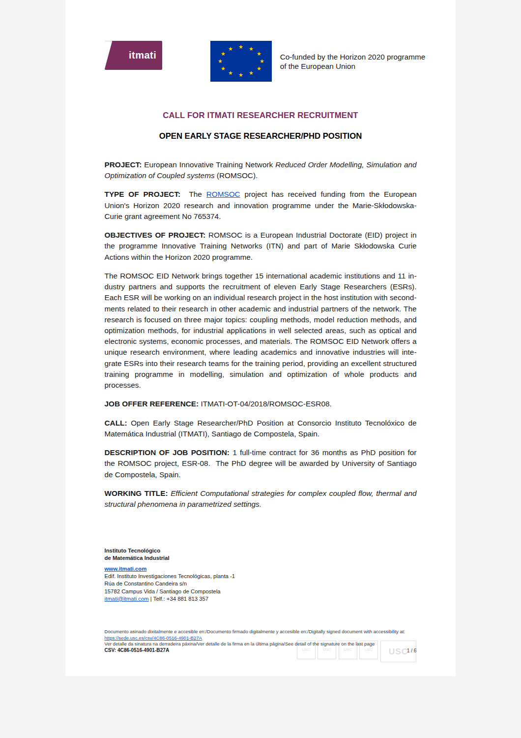itmati
★ ★ ★ ★ ★ ★ ★ ★ ★ ★ ★ ★
Co-funded by the Horizon 2020 programme
of the European Union
CALL FOR ITMATI RESEARCHER RECRUITMENT
OPEN EARLY STAGE RESEARCHER/PHD POSITION
PROJECT: European Innovative Training Network Reduced Order Modelling, Simulation and Optimization of Coupled systems (ROMSOC).
TYPE OF PROJECT: The ROMSOC project has received funding from the European Union's Horizon 2020 research and innovation programme under the Marie-Skłodowska-Curie grant agreement No 765374.
OBJECTIVES OF PROJECT: ROMSOC is a European Industrial Doctorate (EID) project in the programme Innovative Training Networks (ITN) and part of Marie Skłodowska Curie Actions within the Horizon 2020 programme.
The ROMSOC EID Network brings together 15 international academic institutions and 11 industry partners and supports the recruitment of eleven Early Stage Researchers (ESRs). Each ESR will be working on an individual research project in the host institution with secondments related to their research in other academic and industrial partners of the network. The research is focused on three major topics: coupling methods, model reduction methods, and optimization methods, for industrial applications in well selected areas, such as optical and electronic systems, economic processes, and materials. The ROMSOC EID Network offers a unique research environment, where leading academics and innovative industries will integrate ESRs into their research teams for the training period, providing an excellent structured training programme in modelling, simulation and optimization of whole products and processes.
JOB OFFER REFERENCE: ITMATI-OT-04/2018/ROMSOC-ESR08.
CALL: Open Early Stage Researcher/PhD Position at Consorcio Instituto Tecnolóxico de Matemática Industrial (ITMATI), Santiago de Compostela, Spain.
DESCRIPTION OF JOB POSITION: 1 full-time contract for 36 months as PhD position for the ROMSOC project, ESR-08. The PhD degree will be awarded by University of Santiago de Compostela, Spain.
WORKING TITLE: Efficient Computational strategies for complex coupled flow, thermal and structural phenomena in parametrized settings.
Instituto Tecnológico
de Matemática Industrial
www.itmati.com
Edif. Instituto Investigaciones Tecnológicas, planta -1
Rúa de Constantino Candeira s/n
15782 Campus Vida / Santiago de Compostela
itmati@itmati.com | Telf.: +34 881 813 357
Documento asinado dixitalmente e accesible en:/Documento firmado digitalmente y accesible en:/Digitally signed document with accessibility at: https://sede.usc.es/csv/4C86-0516-4901-B27A Ver detalle da sinatura na derradeira páxina/Ver detalle de la firma en la última página/See detail of the signature on the last page CSV: 4C86-0516-4901-B27A 1 / 6
USC
USC
USC
USC
USC